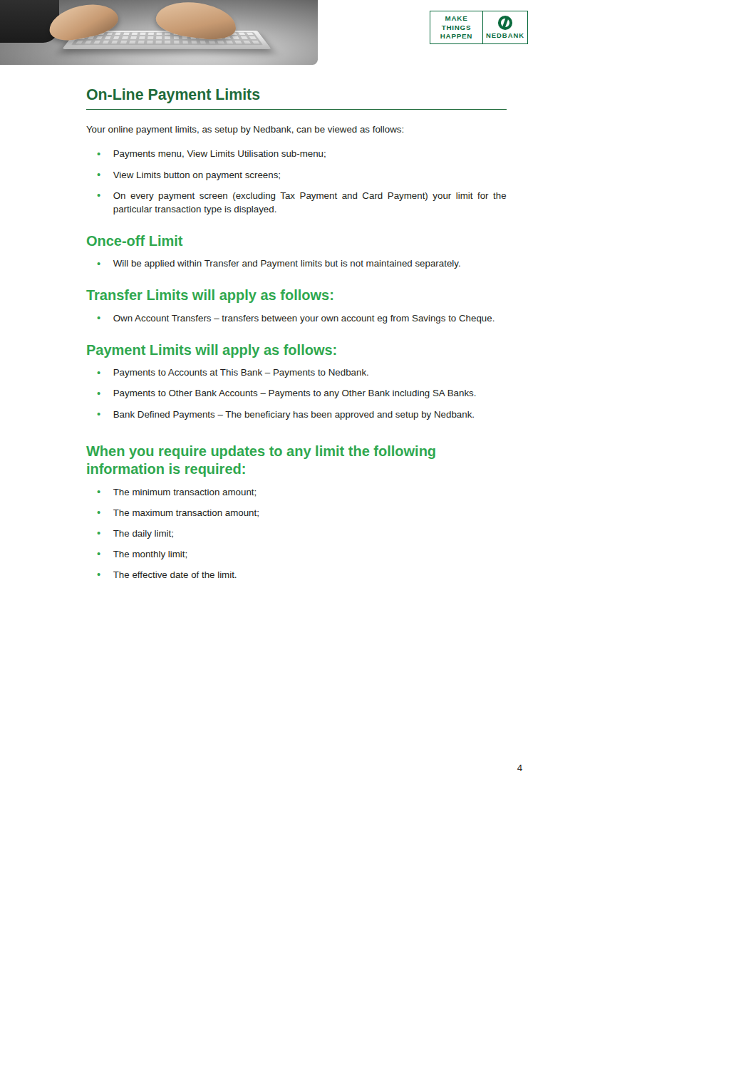Make Things Happen
Nedbank
On-Line Payment Limits
Your online payment limits, as setup by Nedbank, can be viewed as follows:
Payments menu, View Limits Utilisation sub-menu;
View Limits button on payment screens;
On every payment screen (excluding Tax Payment and Card Payment) your limit for the particular transaction type is displayed.
Once-off Limit
Will be applied within Transfer and Payment limits but is not maintained separately.
Transfer Limits will apply as follows:
Own Account Transfers – transfers between your own account eg from Savings to Cheque.
Payment Limits will apply as follows:
Payments to Accounts at This Bank – Payments to Nedbank.
Payments to Other Bank Accounts – Payments to any Other Bank including SA Banks.
Bank Defined Payments – The beneficiary has been approved and setup by Nedbank.
When you require updates to any limit the following information is required:
The minimum transaction amount;
The maximum transaction amount;
The daily limit;
The monthly limit;
The effective date of the limit.
4